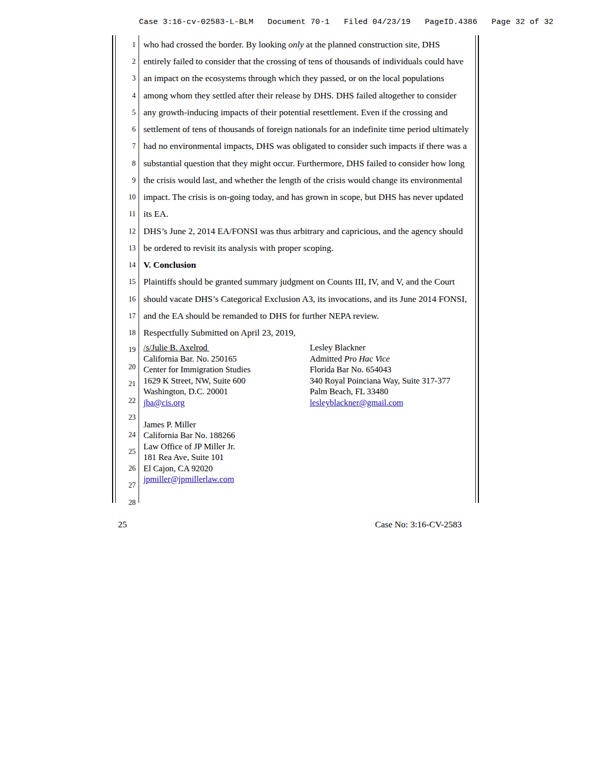Case 3:16-cv-02583-L-BLM Document 70-1 Filed 04/23/19 PageID.4386 Page 32 of 32
1
2
3
4
5
6
7
8
9
10
11
12
13
14
15
16
17
18
19
20
21
22
23
24
25
26
27
28
who had crossed the border. By looking only at the planned construction site, DHS entirely failed to consider that the crossing of tens of thousands of individuals could have an impact on the ecosystems through which they passed, or on the local populations among whom they settled after their release by DHS. DHS failed altogether to consider any growth-inducing impacts of their potential resettlement. Even if the crossing and settlement of tens of thousands of foreign nationals for an indefinite time period ultimately had no environmental impacts, DHS was obligated to consider such impacts if there was a substantial question that they might occur. Furthermore, DHS failed to consider how long the crisis would last, and whether the length of the crisis would change its environmental impact. The crisis is on-going today, and has grown in scope, but DHS has never updated its EA.
DHS’s June 2, 2014 EA/FONSI was thus arbitrary and capricious, and the agency should be ordered to revisit its analysis with proper scoping.
V. Conclusion
Plaintiffs should be granted summary judgment on Counts III, IV, and V, and the Court should vacate DHS’s Categorical Exclusion A3, its invocations, and its June 2014 FONSI, and the EA should be remanded to DHS for further NEPA review.
Respectfully Submitted on April 23, 2019,
/s/Julie B. Axelrod
California Bar. No. 250165
Center for Immigration Studies
1629 K Street, NW, Suite 600
Washington, D.C. 20001
jba@cis.org
Lesley Blackner
Admitted Pro Hac Vice
Florida Bar No. 654043
340 Royal Poinciana Way, Suite 317-377
Palm Beach, FL 33480
lesleyblackner@gmail.com
James P. Miller
California Bar No. 188266
Law Office of JP Miller Jr.
181 Rea Ave, Suite 101
El Cajon, CA 92020
jpmiller@jpmillerlaw.com
25
Case No: 3:16-CV-2583